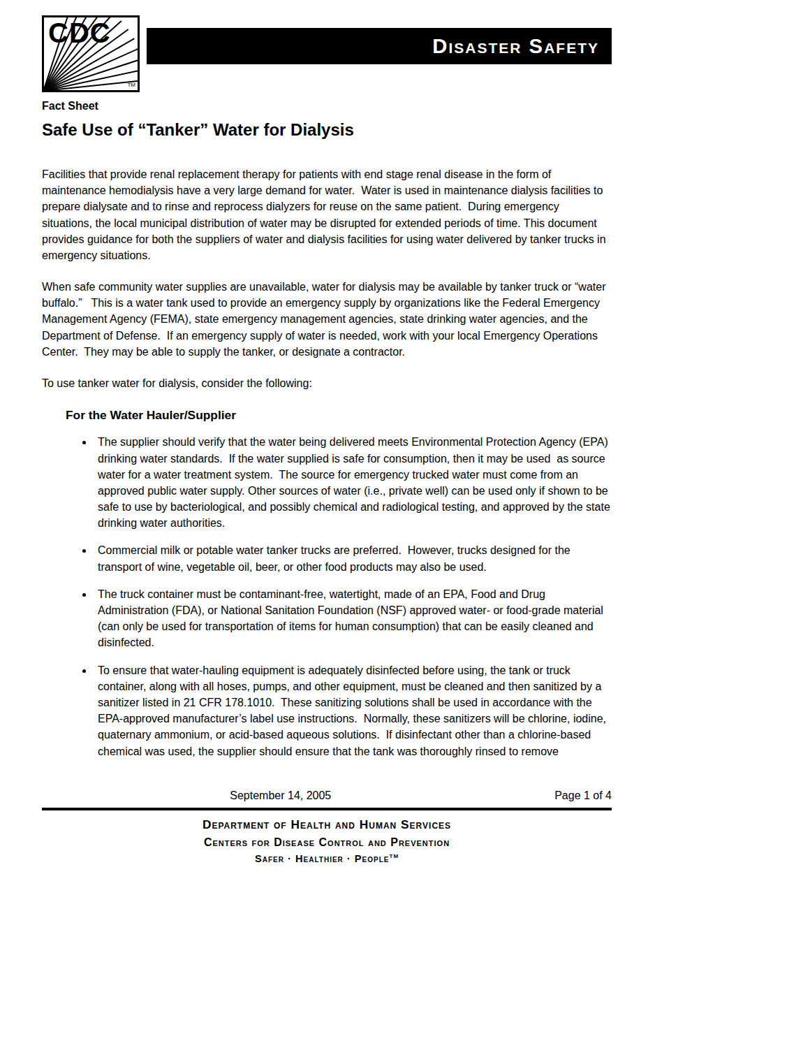Disaster Safety
CDC
TM
Fact Sheet
Safe Use of “Tanker” Water for Dialysis
Facilities that provide renal replacement therapy for patients with end stage renal disease in the form of maintenance hemodialysis have a very large demand for water. Water is used in maintenance dialysis facilities to prepare dialysate and to rinse and reprocess dialyzers for reuse on the same patient. During emergency situations, the local municipal distribution of water may be disrupted for extended periods of time. This document provides guidance for both the suppliers of water and dialysis facilities for using water delivered by tanker trucks in emergency situations.
When safe community water supplies are unavailable, water for dialysis may be available by tanker truck or “water buffalo.” This is a water tank used to provide an emergency supply by organizations like the Federal Emergency Management Agency (FEMA), state emergency management agencies, state drinking water agencies, and the Department of Defense. If an emergency supply of water is needed, work with your local Emergency Operations Center. They may be able to supply the tanker, or designate a contractor.
To use tanker water for dialysis, consider the following:
For the Water Hauler/Supplier
The supplier should verify that the water being delivered meets Environmental Protection Agency (EPA) drinking water standards. If the water supplied is safe for consumption, then it may be used as source water for a water treatment system. The source for emergency trucked water must come from an approved public water supply. Other sources of water (i.e., private well) can be used only if shown to be safe to use by bacteriological, and possibly chemical and radiological testing, and approved by the state drinking water authorities.
Commercial milk or potable water tanker trucks are preferred. However, trucks designed for the transport of wine, vegetable oil, beer, or other food products may also be used.
The truck container must be contaminant-free, watertight, made of an EPA, Food and Drug Administration (FDA), or National Sanitation Foundation (NSF) approved water- or food-grade material (can only be used for transportation of items for human consumption) that can be easily cleaned and disinfected.
To ensure that water-hauling equipment is adequately disinfected before using, the tank or truck container, along with all hoses, pumps, and other equipment, must be cleaned and then sanitized by a sanitizer listed in 21 CFR 178.1010. These sanitizing solutions shall be used in accordance with the EPA-approved manufacturer’s label use instructions. Normally, these sanitizers will be chlorine, iodine, quaternary ammonium, or acid-based aqueous solutions. If disinfectant other than a chlorine-based chemical was used, the supplier should ensure that the tank was thoroughly rinsed to remove
September 14, 2005 Page 1 of 4
Department of Health and Human Services
Centers for Disease Control and Prevention
Safer · Healthier · PeopleTM